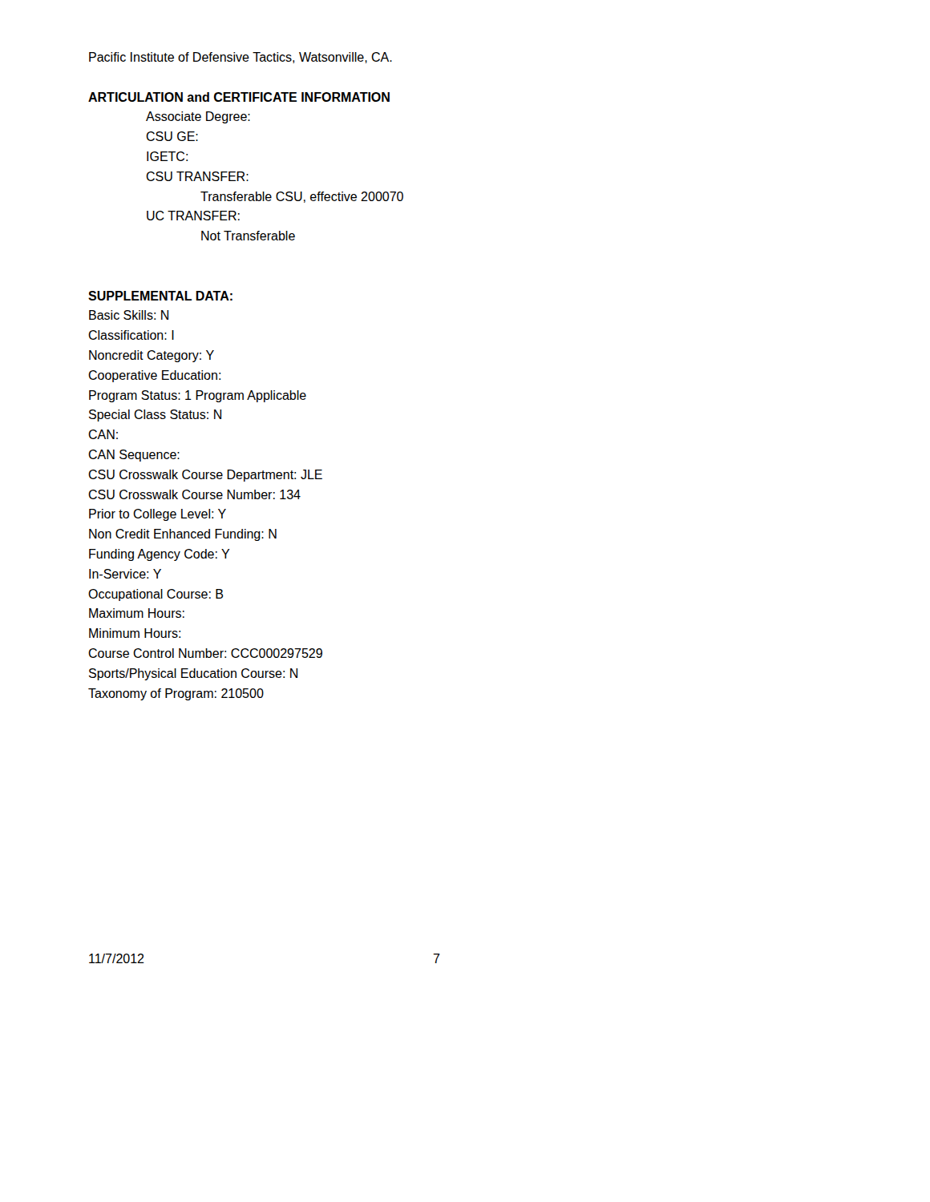Pacific Institute of Defensive Tactics, Watsonville, CA.
ARTICULATION and CERTIFICATE INFORMATION
Associate Degree:
CSU GE:
IGETC:
CSU TRANSFER:
Transferable CSU, effective 200070
UC TRANSFER:
Not Transferable
SUPPLEMENTAL DATA:
Basic Skills: N
Classification: I
Noncredit Category: Y
Cooperative Education:
Program Status: 1 Program Applicable
Special Class Status: N
CAN:
CAN Sequence:
CSU Crosswalk Course Department: JLE
CSU Crosswalk Course Number: 134
Prior to College Level: Y
Non Credit Enhanced Funding: N
Funding Agency Code: Y
In-Service: Y
Occupational Course: B
Maximum Hours:
Minimum Hours:
Course Control Number: CCC000297529
Sports/Physical Education Course: N
Taxonomy of Program: 210500
11/7/2012
7